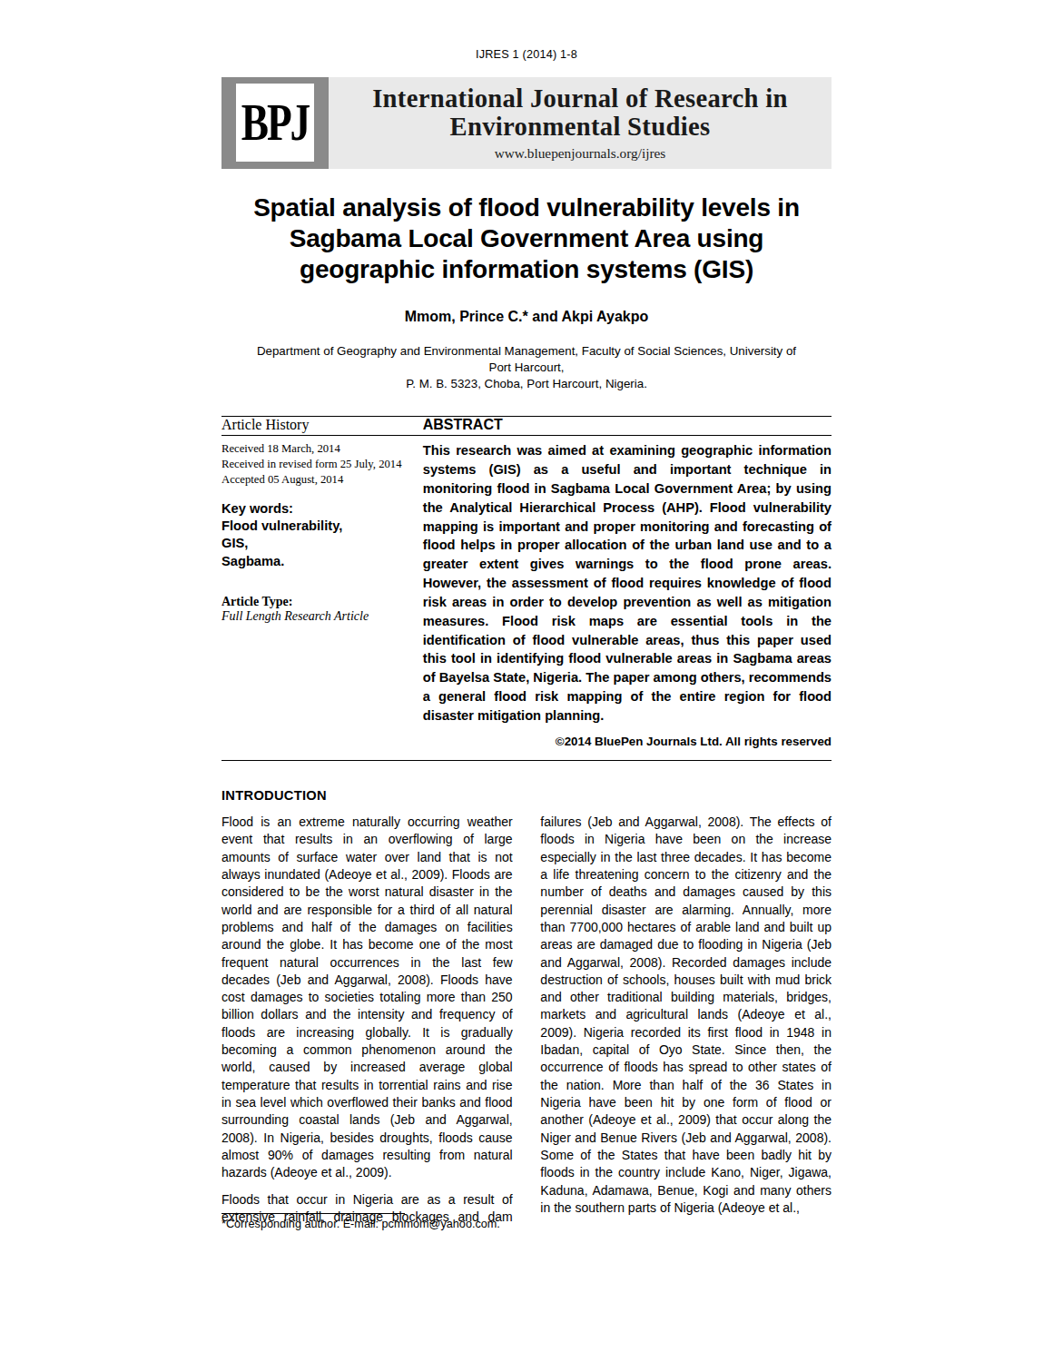IJRES 1 (2014) 1-8
BPJ
International Journal of Research in Environmental Studies
www.bluepenjournals.org/ijres
Spatial analysis of flood vulnerability levels in Sagbama Local Government Area using geographic information systems (GIS)
Mmom, Prince C.* and Akpi Ayakpo
Department of Geography and Environmental Management, Faculty of Social Sciences, University of Port Harcourt,
P. M. B. 5323, Choba, Port Harcourt, Nigeria.
| Article History Received 18 March, 2014 Received in revised form 25 July, 2014 Accepted 05 August, 2014 Key words: Flood vulnerability, GIS, Sagbama. Article Type: Full Length Research Article | ABSTRACT This research was aimed at examining geographic information systems (GIS) as a useful and important technique in monitoring flood in Sagbama Local Government Area; by using the Analytical Hierarchical Process (AHP). Flood vulnerability mapping is important and proper monitoring and forecasting of flood helps in proper allocation of the urban land use and to a greater extent gives warnings to the flood prone areas. However, the assessment of flood requires knowledge of flood risk areas in order to develop prevention as well as mitigation measures. Flood risk maps are essential tools in the identification of flood vulnerable areas, thus this paper used this tool in identifying flood vulnerable areas in Sagbama areas of Bayelsa State, Nigeria. The paper among others, recommends a general flood risk mapping of the entire region for flood disaster mitigation planning. ©2014 BluePen Journals Ltd. All rights reserved |
INTRODUCTION
Flood is an extreme naturally occurring weather event that results in an overflowing of large amounts of surface water over land that is not always inundated (Adeoye et al., 2009). Floods are considered to be the worst natural disaster in the world and are responsible for a third of all natural problems and half of the damages on facilities around the globe. It has become one of the most frequent natural occurrences in the last few decades (Jeb and Aggarwal, 2008). Floods have cost damages to societies totaling more than 250 billion dollars and the intensity and frequency of floods are increasing globally. It is gradually becoming a common phenomenon around the world, caused by increased average global temperature that results in torrential rains and rise in sea level which overflowed their banks and flood surrounding coastal lands (Jeb and Aggarwal, 2008). In Nigeria, besides droughts, floods cause almost 90% of damages resulting from natural hazards (Adeoye et al., 2009).
Floods that occur in Nigeria are as a result of extensive rainfall, drainage blockages and dam failures (Jeb and Aggarwal, 2008). The effects of floods in Nigeria have been on the increase especially in the last three decades. It has become a life threatening concern to the citizenry and the number of deaths and damages caused by this perennial disaster are alarming. Annually, more than 7700,000 hectares of arable land and built up areas are damaged due to flooding in Nigeria (Jeb and Aggarwal, 2008). Recorded damages include destruction of schools, houses built with mud brick and other traditional building materials, bridges, markets and agricultural lands (Adeoye et al., 2009). Nigeria recorded its first flood in 1948 in Ibadan, capital of Oyo State. Since then, the occurrence of floods has spread to other states of the nation. More than half of the 36 States in Nigeria have been hit by one form of flood or another (Adeoye et al., 2009) that occur along the Niger and Benue Rivers (Jeb and Aggarwal, 2008). Some of the States that have been badly hit by floods in the country include Kano, Niger, Jigawa, Kaduna, Adamawa, Benue, Kogi and many others in the southern parts of Nigeria (Adeoye et al.,
*Corresponding author. E-mail: pcmmom@yahoo.com.